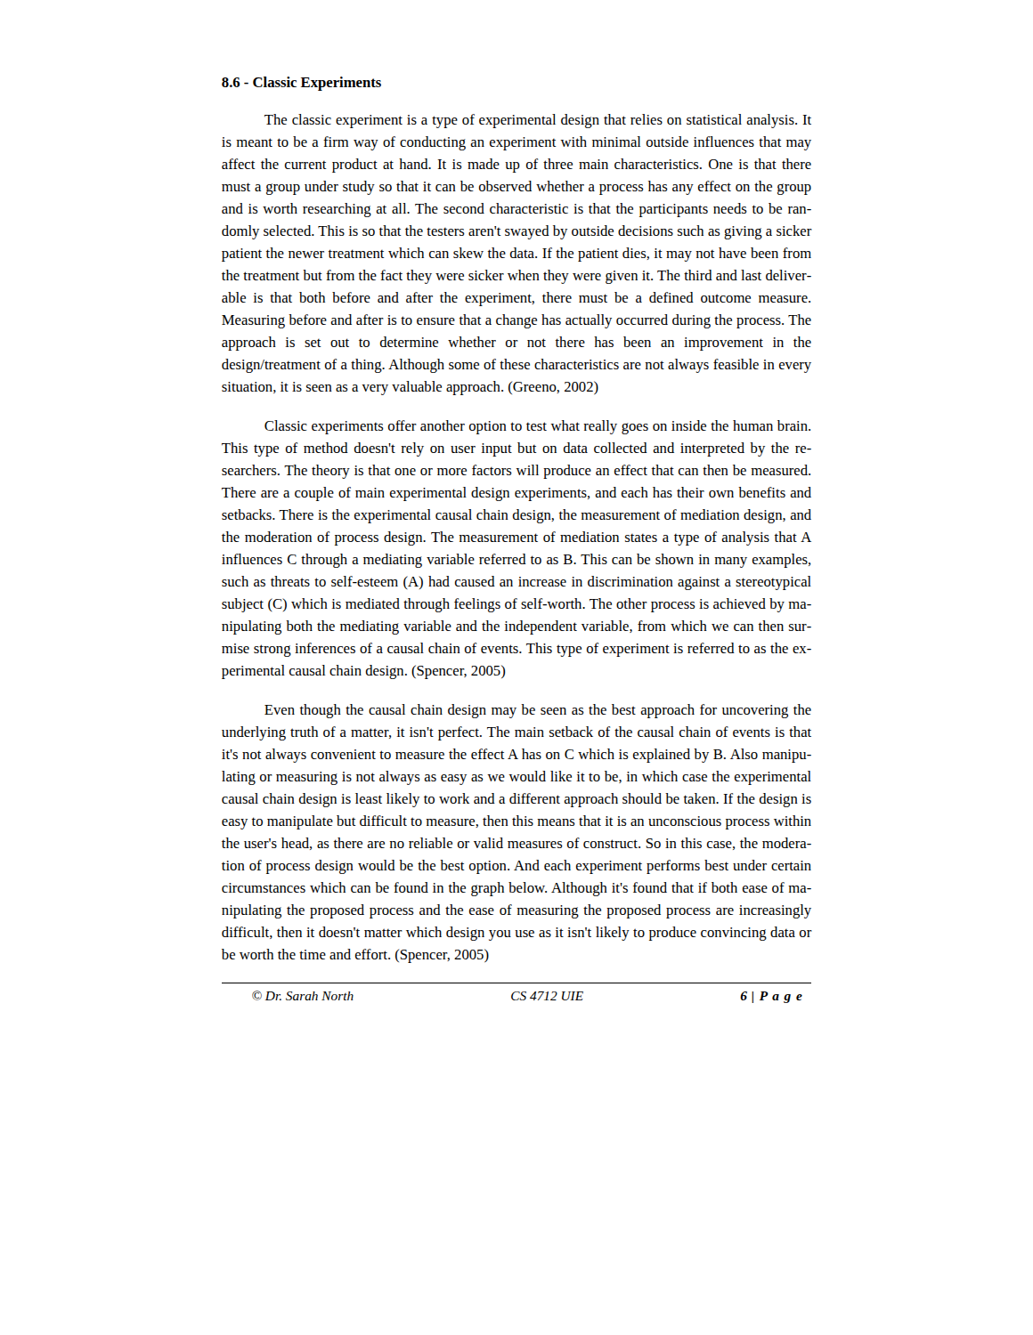8.6 - Classic Experiments
The classic experiment is a type of experimental design that relies on statistical analysis. It is meant to be a firm way of conducting an experiment with minimal outside influences that may affect the current product at hand. It is made up of three main characteristics. One is that there must a group under study so that it can be observed whether a process has any effect on the group and is worth researching at all. The second characteristic is that the participants needs to be randomly selected. This is so that the testers aren't swayed by outside decisions such as giving a sicker patient the newer treatment which can skew the data. If the patient dies, it may not have been from the treatment but from the fact they were sicker when they were given it. The third and last deliverable is that both before and after the experiment, there must be a defined outcome measure. Measuring before and after is to ensure that a change has actually occurred during the process. The approach is set out to determine whether or not there has been an improvement in the design/treatment of a thing. Although some of these characteristics are not always feasible in every situation, it is seen as a very valuable approach. (Greeno, 2002)
Classic experiments offer another option to test what really goes on inside the human brain. This type of method doesn't rely on user input but on data collected and interpreted by the researchers. The theory is that one or more factors will produce an effect that can then be measured. There are a couple of main experimental design experiments, and each has their own benefits and setbacks. There is the experimental causal chain design, the measurement of mediation design, and the moderation of process design. The measurement of mediation states a type of analysis that A influences C through a mediating variable referred to as B. This can be shown in many examples, such as threats to self-esteem (A) had caused an increase in discrimination against a stereotypical subject (C) which is mediated through feelings of self-worth. The other process is achieved by manipulating both the mediating variable and the independent variable, from which we can then surmise strong inferences of a causal chain of events. This type of experiment is referred to as the experimental causal chain design. (Spencer, 2005)
Even though the causal chain design may be seen as the best approach for uncovering the underlying truth of a matter, it isn't perfect. The main setback of the causal chain of events is that it's not always convenient to measure the effect A has on C which is explained by B. Also manipulating or measuring is not always as easy as we would like it to be, in which case the experimental causal chain design is least likely to work and a different approach should be taken. If the design is easy to manipulate but difficult to measure, then this means that it is an unconscious process within the user's head, as there are no reliable or valid measures of construct. So in this case, the moderation of process design would be the best option. And each experiment performs best under certain circumstances which can be found in the graph below. Although it's found that if both ease of manipulating the proposed process and the ease of measuring the proposed process are increasingly difficult, then it doesn't matter which design you use as it isn't likely to produce convincing data or be worth the time and effort. (Spencer, 2005)
© Dr. Sarah North CS 4712 UIE 6 | P a g e